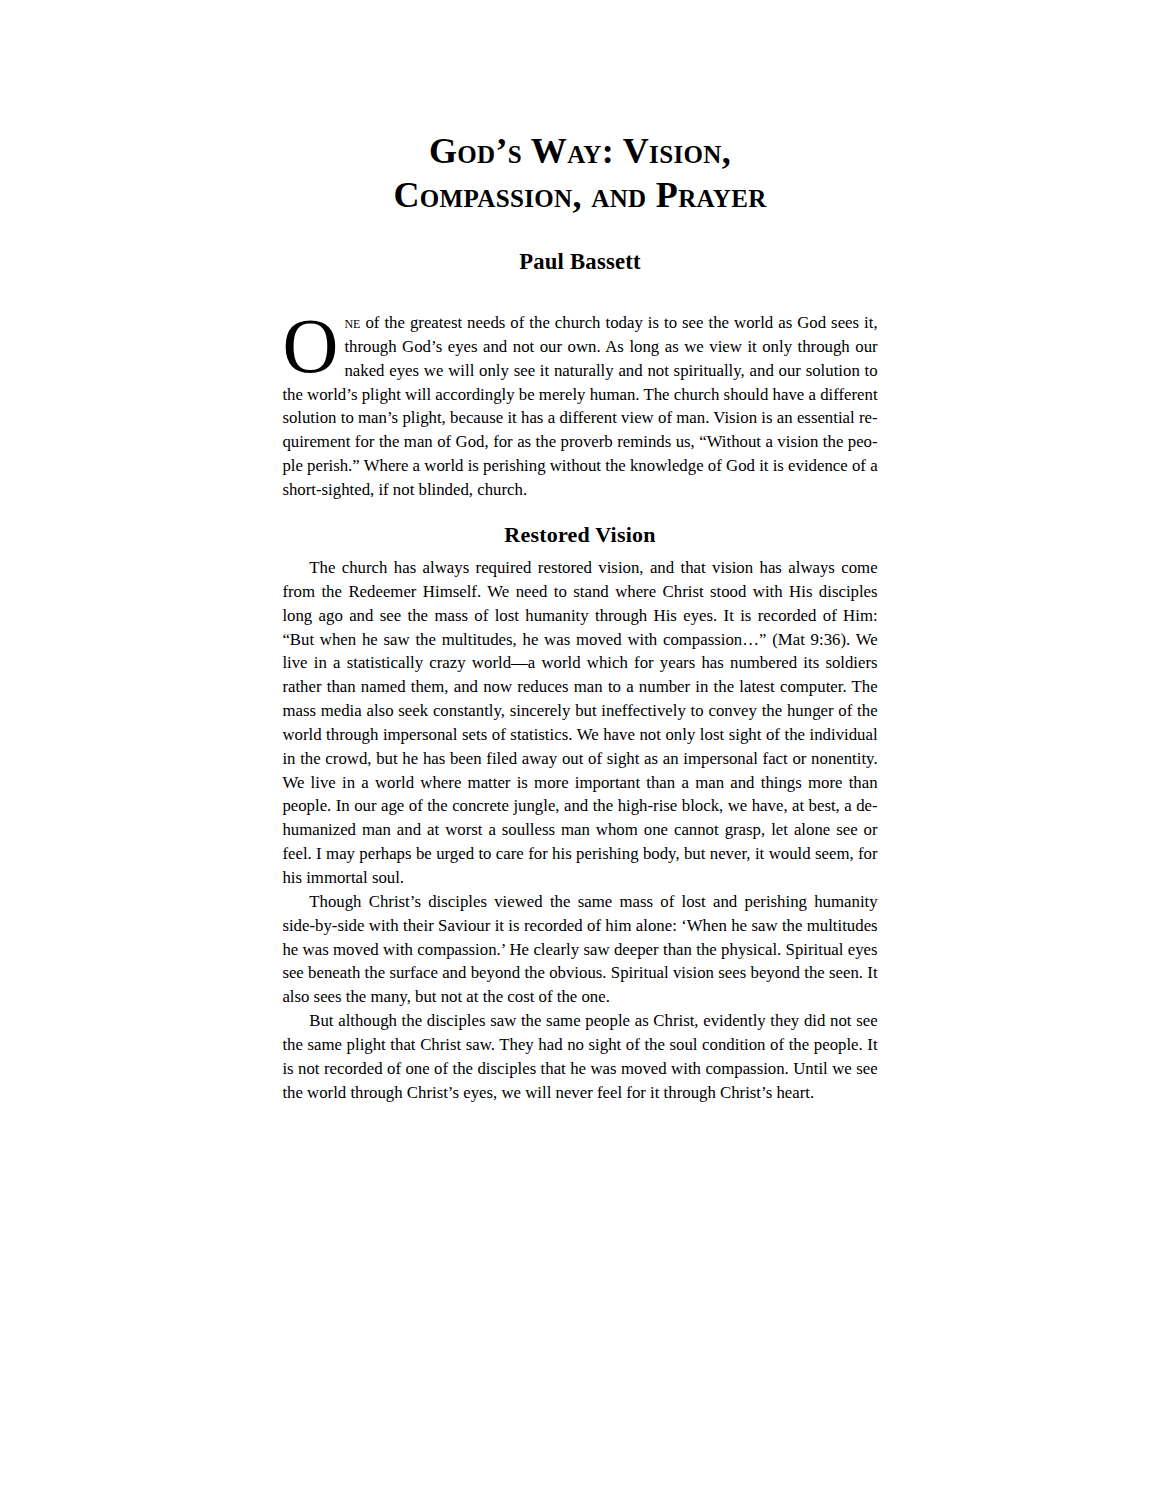God’s Way: Vision,
Compassion, and Prayer
Paul Bassett
One of the greatest needs of the church today is to see the world as God sees it, through God’s eyes and not our own. As long as we view it only through our naked eyes we will only see it naturally and not spiritually, and our solution to the world’s plight will accordingly be merely human. The church should have a different solution to man’s plight, because it has a different view of man. Vision is an essential requirement for the man of God, for as the proverb reminds us, “Without a vision the people perish.” Where a world is perishing without the knowledge of God it is evidence of a short-sighted, if not blinded, church.
Restored Vision
The church has always required restored vision, and that vision has always come from the Redeemer Himself. We need to stand where Christ stood with His disciples long ago and see the mass of lost humanity through His eyes. It is recorded of Him: “But when he saw the multitudes, he was moved with compassion…” (Mat 9:36). We live in a statistically crazy world—a world which for years has numbered its soldiers rather than named them, and now reduces man to a number in the latest computer. The mass media also seek constantly, sincerely but ineffectively to convey the hunger of the world through impersonal sets of statistics. We have not only lost sight of the in­dividual in the crowd, but he has been filed away out of sight as an impersonal fact or nonentity. We live in a world where matter is more important than a man and things more than people. In our age of the concrete jungle, and the high-rise block, we have, at best, a dehumanized man and at worst a soulless man whom one cannot grasp, let alone see or feel. I may perhaps be urged to care for his perishing body, but never, it would seem, for his immortal soul.
Though Christ’s disciples viewed the same mass of lost and perishing humanity side-by-side with their Saviour it is recorded of him alone: ‘When he saw the multitudes he was moved with compassion.’ He clearly saw deeper than the physical. Spiritual eyes see beneath the surface and beyond the obvious. Spiritual vision sees beyond the seen. It also sees the many, but not at the cost of the one.
But although the disciples saw the same people as Christ, evidently they did not see the same plight that Christ saw. They had no sight of the soul condition of the people. It is not recorded of one of the disciples that he was moved with compassion. Until we see the world through Christ’s eyes, we will never feel for it through Christ’s heart.